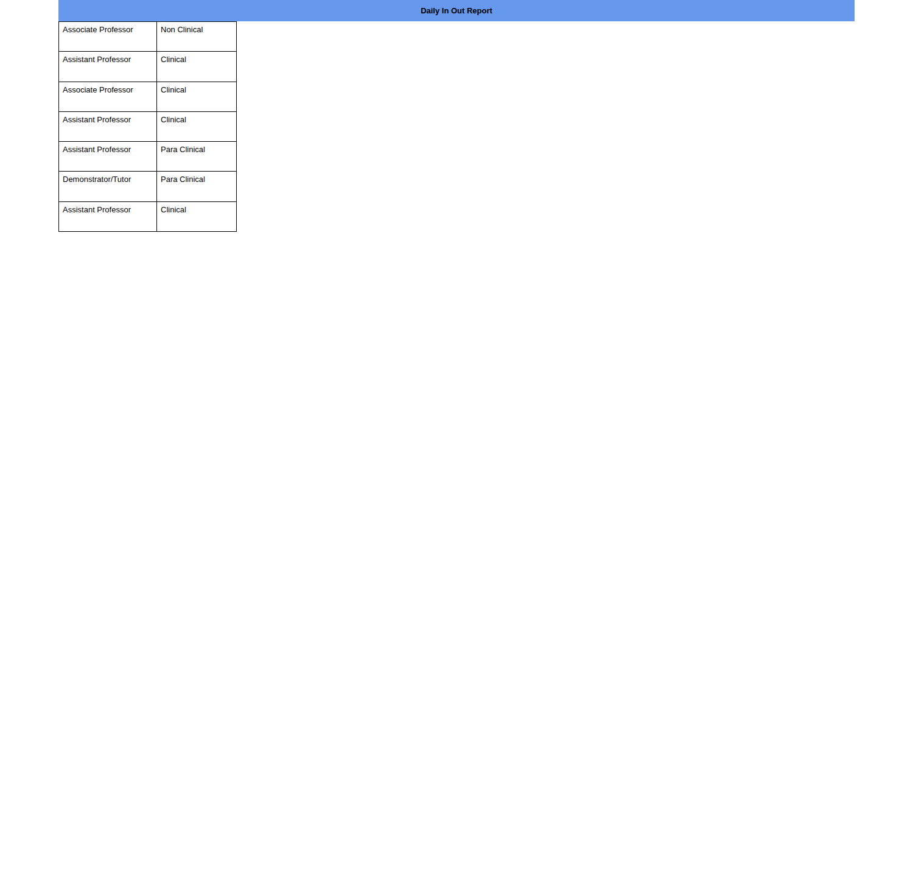Daily In Out Report
| Associate Professor | Non Clinical |
| Assistant Professor | Clinical |
| Associate Professor | Clinical |
| Assistant Professor | Clinical |
| Assistant Professor | Para Clinical |
| Demonstrator/Tutor | Para Clinical |
| Assistant Professor | Clinical |